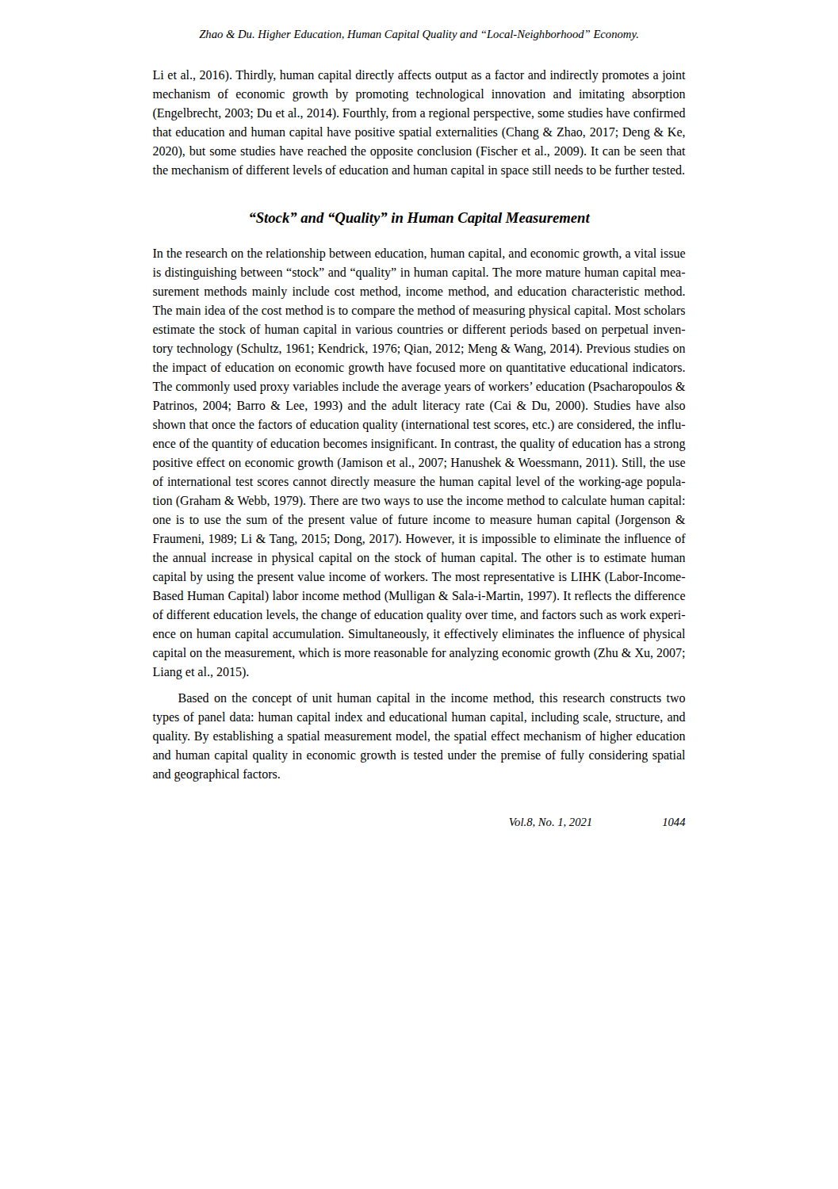Zhao & Du. Higher Education, Human Capital Quality and “Local-Neighborhood” Economy.
Li et al., 2016). Thirdly, human capital directly affects output as a factor and indirectly promotes a joint mechanism of economic growth by promoting technological innovation and imitating absorption (Engelbrecht, 2003; Du et al., 2014). Fourthly, from a regional perspective, some studies have confirmed that education and human capital have positive spatial externalities (Chang & Zhao, 2017; Deng & Ke, 2020), but some studies have reached the opposite conclusion (Fischer et al., 2009). It can be seen that the mechanism of different levels of education and human capital in space still needs to be further tested.
“Stock” and “Quality” in Human Capital Measurement
In the research on the relationship between education, human capital, and economic growth, a vital issue is distinguishing between “stock” and “quality” in human capital. The more mature human capital measurement methods mainly include cost method, income method, and education characteristic method. The main idea of the cost method is to compare the method of measuring physical capital. Most scholars estimate the stock of human capital in various countries or different periods based on perpetual inventory technology (Schultz, 1961; Kendrick, 1976; Qian, 2012; Meng & Wang, 2014). Previous studies on the impact of education on economic growth have focused more on quantitative educational indicators. The commonly used proxy variables include the average years of workers’ education (Psacharopoulos & Patrinos, 2004; Barro & Lee, 1993) and the adult literacy rate (Cai & Du, 2000). Studies have also shown that once the factors of education quality (international test scores, etc.) are considered, the influence of the quantity of education becomes insignificant. In contrast, the quality of education has a strong positive effect on economic growth (Jamison et al., 2007; Hanushek & Woessmann, 2011). Still, the use of international test scores cannot directly measure the human capital level of the working-age population (Graham & Webb, 1979). There are two ways to use the income method to calculate human capital: one is to use the sum of the present value of future income to measure human capital (Jorgenson & Fraumeni, 1989; Li & Tang, 2015; Dong, 2017). However, it is impossible to eliminate the influence of the annual increase in physical capital on the stock of human capital. The other is to estimate human capital by using the present value income of workers. The most representative is LIHK (Labor-Income-Based Human Capital) labor income method (Mulligan & Sala-i-Martin, 1997). It reflects the difference of different education levels, the change of education quality over time, and factors such as work experience on human capital accumulation. Simultaneously, it effectively eliminates the influence of physical capital on the measurement, which is more reasonable for analyzing economic growth (Zhu & Xu, 2007; Liang et al., 2015).
Based on the concept of unit human capital in the income method, this research constructs two types of panel data: human capital index and educational human capital, including scale, structure, and quality. By establishing a spatial measurement model, the spatial effect mechanism of higher education and human capital quality in economic growth is tested under the premise of fully considering spatial and geographical factors.
Vol.8, No. 1, 2021 1044